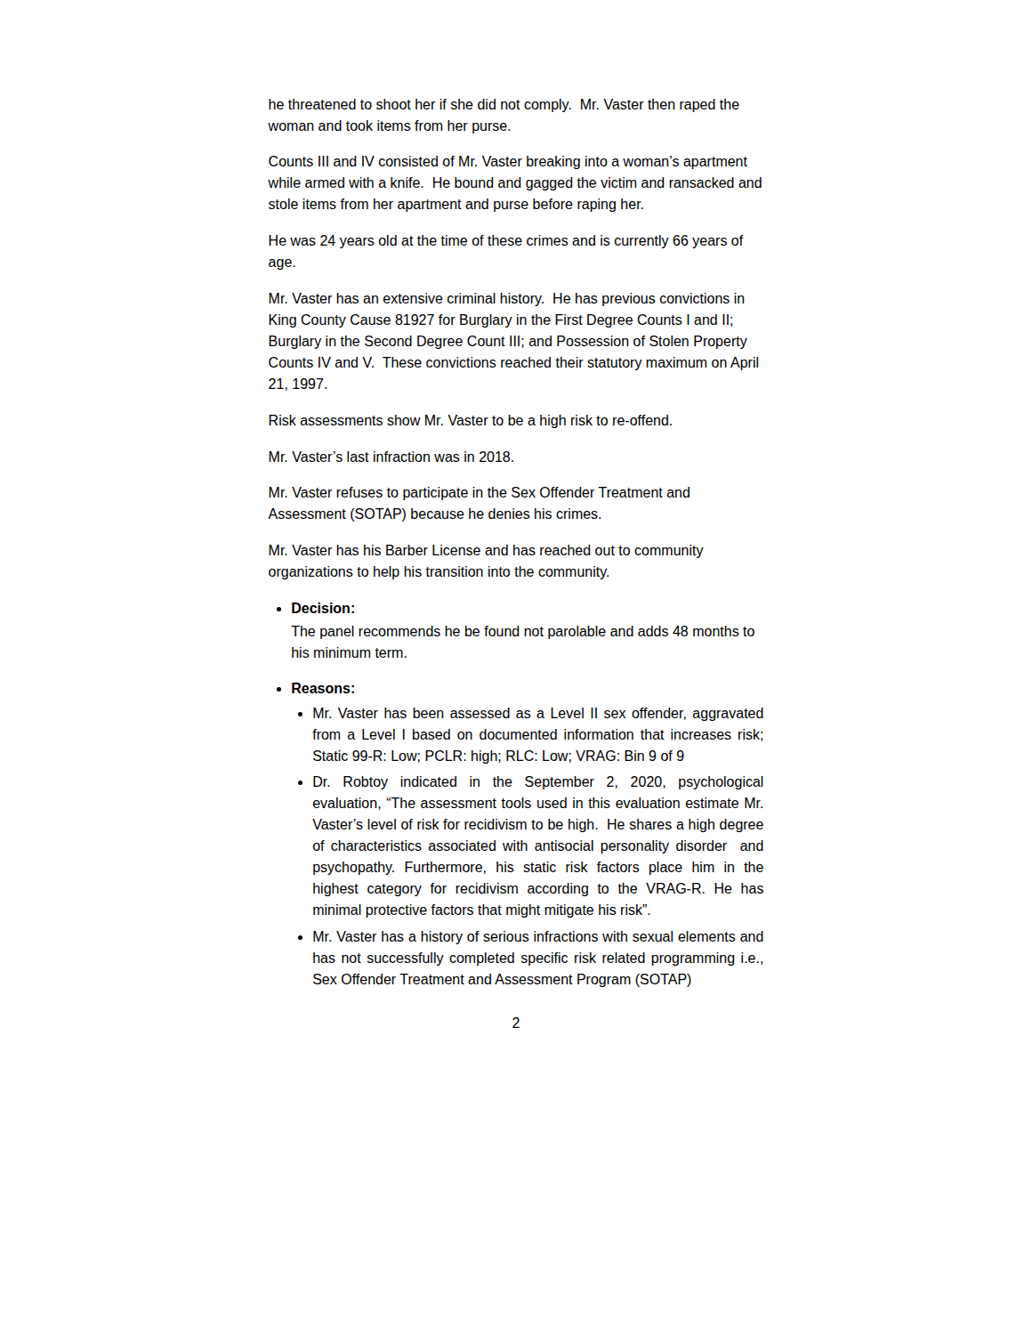he threatened to shoot her if she did not comply. Mr. Vaster then raped the woman and took items from her purse.
Counts III and IV consisted of Mr. Vaster breaking into a woman’s apartment while armed with a knife. He bound and gagged the victim and ransacked and stole items from her apartment and purse before raping her.
He was 24 years old at the time of these crimes and is currently 66 years of age.
Mr. Vaster has an extensive criminal history. He has previous convictions in King County Cause 81927 for Burglary in the First Degree Counts I and II; Burglary in the Second Degree Count III; and Possession of Stolen Property Counts IV and V. These convictions reached their statutory maximum on April 21, 1997.
Risk assessments show Mr. Vaster to be a high risk to re-offend.
Mr. Vaster’s last infraction was in 2018.
Mr. Vaster refuses to participate in the Sex Offender Treatment and Assessment (SOTAP) because he denies his crimes.
Mr. Vaster has his Barber License and has reached out to community organizations to help his transition into the community.
Decision:
The panel recommends he be found not parolable and adds 48 months to his minimum term.
Reasons:
Mr. Vaster has been assessed as a Level II sex offender, aggravated from a Level I based on documented information that increases risk; Static 99-R: Low; PCLR: high; RLC: Low; VRAG: Bin 9 of 9
Dr. Robtoy indicated in the September 2, 2020, psychological evaluation, “The assessment tools used in this evaluation estimate Mr. Vaster’s level of risk for recidivism to be high. He shares a high degree of characteristics associated with antisocial personality disorder and psychopathy. Furthermore, his static risk factors place him in the highest category for recidivism according to the VRAG-R. He has minimal protective factors that might mitigate his risk”.
Mr. Vaster has a history of serious infractions with sexual elements and has not successfully completed specific risk related programming i.e., Sex Offender Treatment and Assessment Program (SOTAP)
2